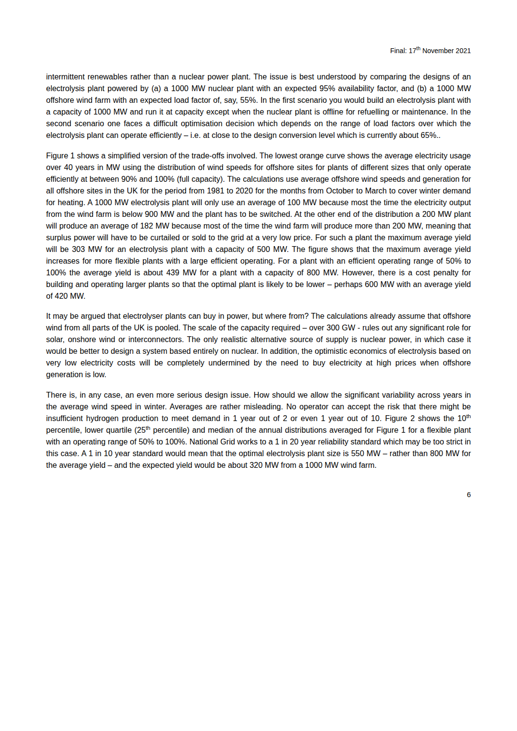Final: 17th November 2021
intermittent renewables rather than a nuclear power plant. The issue is best understood by comparing the designs of an electrolysis plant powered by (a) a 1000 MW nuclear plant with an expected 95% availability factor, and (b) a 1000 MW offshore wind farm with an expected load factor of, say, 55%. In the first scenario you would build an electrolysis plant with a capacity of 1000 MW and run it at capacity except when the nuclear plant is offline for refuelling or maintenance. In the second scenario one faces a difficult optimisation decision which depends on the range of load factors over which the electrolysis plant can operate efficiently – i.e. at close to the design conversion level which is currently about 65%..
Figure 1 shows a simplified version of the trade-offs involved. The lowest orange curve shows the average electricity usage over 40 years in MW using the distribution of wind speeds for offshore sites for plants of different sizes that only operate efficiently at between 90% and 100% (full capacity). The calculations use average offshore wind speeds and generation for all offshore sites in the UK for the period from 1981 to 2020 for the months from October to March to cover winter demand for heating. A 1000 MW electrolysis plant will only use an average of 100 MW because most the time the electricity output from the wind farm is below 900 MW and the plant has to be switched. At the other end of the distribution a 200 MW plant will produce an average of 182 MW because most of the time the wind farm will produce more than 200 MW, meaning that surplus power will have to be curtailed or sold to the grid at a very low price. For such a plant the maximum average yield will be 303 MW for an electrolysis plant with a capacity of 500 MW. The figure shows that the maximum average yield increases for more flexible plants with a large efficient operating. For a plant with an efficient operating range of 50% to 100% the average yield is about 439 MW for a plant with a capacity of 800 MW. However, there is a cost penalty for building and operating larger plants so that the optimal plant is likely to be lower – perhaps 600 MW with an average yield of 420 MW.
It may be argued that electrolyser plants can buy in power, but where from? The calculations already assume that offshore wind from all parts of the UK is pooled. The scale of the capacity required – over 300 GW - rules out any significant role for solar, onshore wind or interconnectors. The only realistic alternative source of supply is nuclear power, in which case it would be better to design a system based entirely on nuclear. In addition, the optimistic economics of electrolysis based on very low electricity costs will be completely undermined by the need to buy electricity at high prices when offshore generation is low.
There is, in any case, an even more serious design issue. How should we allow the significant variability across years in the average wind speed in winter. Averages are rather misleading. No operator can accept the risk that there might be insufficient hydrogen production to meet demand in 1 year out of 2 or even 1 year out of 10. Figure 2 shows the 10th percentile, lower quartile (25th percentile) and median of the annual distributions averaged for Figure 1 for a flexible plant with an operating range of 50% to 100%. National Grid works to a 1 in 20 year reliability standard which may be too strict in this case. A 1 in 10 year standard would mean that the optimal electrolysis plant size is 550 MW – rather than 800 MW for the average yield – and the expected yield would be about 320 MW from a 1000 MW wind farm.
6